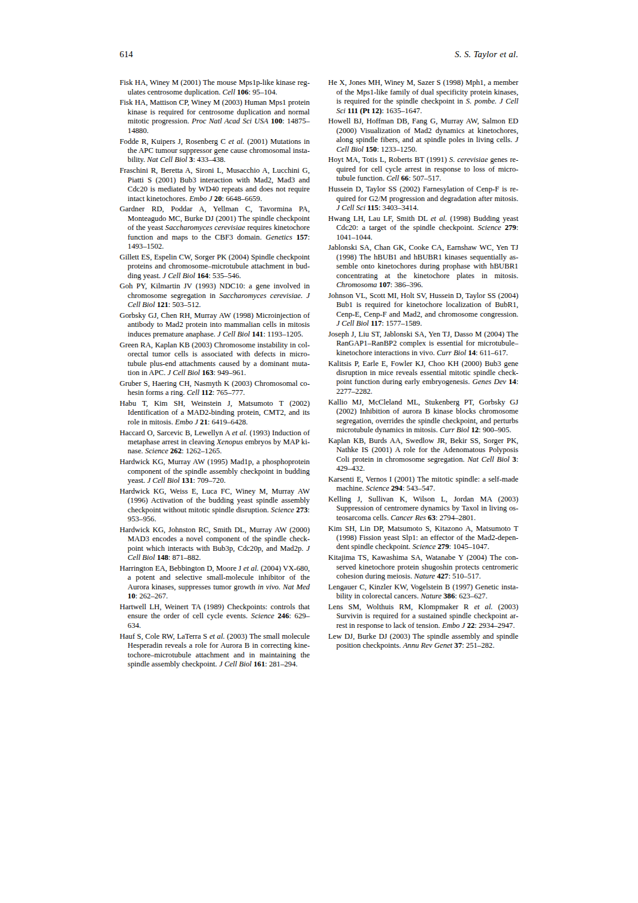614 S. S. Taylor et al.
Fisk HA, Winey M (2001) The mouse Mps1p-like kinase regulates centrosome duplication. Cell 106: 95–104.
Fisk HA, Mattison CP, Winey M (2003) Human Mps1 protein kinase is required for centrosome duplication and normal mitotic progression. Proc Natl Acad Sci USA 100: 14875–14880.
Fodde R, Kuipers J, Rosenberg C et al. (2001) Mutations in the APC tumour suppressor gene cause chromosomal instability. Nat Cell Biol 3: 433–438.
Fraschini R, Beretta A, Sironi L, Musacchio A, Lucchini G, Piatti S (2001) Bub3 interaction with Mad2, Mad3 and Cdc20 is mediated by WD40 repeats and does not require intact kinetochores. Embo J 20: 6648–6659.
Gardner RD, Poddar A, Yellman C, Tavormina PA, Monteagudo MC, Burke DJ (2001) The spindle checkpoint of the yeast Saccharomyces cerevisiae requires kinetochore function and maps to the CBF3 domain. Genetics 157: 1493–1502.
Gillett ES, Espelin CW, Sorger PK (2004) Spindle checkpoint proteins and chromosome–microtubule attachment in budding yeast. J Cell Biol 164: 535–546.
Goh PY, Kilmartin JV (1993) NDC10: a gene involved in chromosome segregation in Saccharomyces cerevisiae. J Cell Biol 121: 503–512.
Gorbsky GJ, Chen RH, Murray AW (1998) Microinjection of antibody to Mad2 protein into mammalian cells in mitosis induces premature anaphase. J Cell Biol 141: 1193–1205.
Green RA, Kaplan KB (2003) Chromosome instability in colorectal tumor cells is associated with defects in microtubule plus-end attachments caused by a dominant mutation in APC. J Cell Biol 163: 949–961.
Gruber S, Haering CH, Nasmyth K (2003) Chromosomal cohesin forms a ring. Cell 112: 765–777.
Habu T, Kim SH, Weinstein J, Matsumoto T (2002) Identification of a MAD2-binding protein, CMT2, and its role in mitosis. Embo J 21: 6419–6428.
Haccard O, Sarcevic B, Lewellyn A et al. (1993) Induction of metaphase arrest in cleaving Xenopus embryos by MAP kinase. Science 262: 1262–1265.
Hardwick KG, Murray AW (1995) Mad1p, a phosphoprotein component of the spindle assembly checkpoint in budding yeast. J Cell Biol 131: 709–720.
Hardwick KG, Weiss E, Luca FC, Winey M, Murray AW (1996) Activation of the budding yeast spindle assembly checkpoint without mitotic spindle disruption. Science 273: 953–956.
Hardwick KG, Johnston RC, Smith DL, Murray AW (2000) MAD3 encodes a novel component of the spindle checkpoint which interacts with Bub3p, Cdc20p, and Mad2p. J Cell Biol 148: 871–882.
Harrington EA, Bebbington D, Moore J et al. (2004) VX-680, a potent and selective small-molecule inhibitor of the Aurora kinases, suppresses tumor growth in vivo. Nat Med 10: 262–267.
Hartwell LH, Weinert TA (1989) Checkpoints: controls that ensure the order of cell cycle events. Science 246: 629–634.
Hauf S, Cole RW, LaTerra S et al. (2003) The small molecule Hesperadin reveals a role for Aurora B in correcting kinetochore–microtubule attachment and in maintaining the spindle assembly checkpoint. J Cell Biol 161: 281–294.
He X, Jones MH, Winey M, Sazer S (1998) Mph1, a member of the Mps1-like family of dual specificity protein kinases, is required for the spindle checkpoint in S. pombe. J Cell Sci 111 (Pt 12): 1635–1647.
Howell BJ, Hoffman DB, Fang G, Murray AW, Salmon ED (2000) Visualization of Mad2 dynamics at kinetochores, along spindle fibers, and at spindle poles in living cells. J Cell Biol 150: 1233–1250.
Hoyt MA, Totis L, Roberts BT (1991) S. cerevisiae genes required for cell cycle arrest in response to loss of microtubule function. Cell 66: 507–517.
Hussein D, Taylor SS (2002) Farnesylation of Cenp-F is required for G2/M progression and degradation after mitosis. J Cell Sci 115: 3403–3414.
Hwang LH, Lau LF, Smith DL et al. (1998) Budding yeast Cdc20: a target of the spindle checkpoint. Science 279: 1041–1044.
Jablonski SA, Chan GK, Cooke CA, Earnshaw WC, Yen TJ (1998) The hBUB1 and hBUBR1 kinases sequentially assemble onto kinetochores during prophase with hBUBR1 concentrating at the kinetochore plates in mitosis. Chromosoma 107: 386–396.
Johnson VL, Scott MI, Holt SV, Hussein D, Taylor SS (2004) Bub1 is required for kinetochore localization of BubR1, Cenp-E, Cenp-F and Mad2, and chromosome congression. J Cell Biol 117: 1577–1589.
Joseph J, Liu ST, Jablonski SA, Yen TJ, Dasso M (2004) The RanGAP1–RanBP2 complex is essential for microtubule–kinetochore interactions in vivo. Curr Biol 14: 611–617.
Kalitsis P, Earle E, Fowler KJ, Choo KH (2000) Bub3 gene disruption in mice reveals essential mitotic spindle checkpoint function during early embryogenesis. Genes Dev 14: 2277–2282.
Kallio MJ, McCleland ML, Stukenberg PT, Gorbsky GJ (2002) Inhibition of aurora B kinase blocks chromosome segregation, overrides the spindle checkpoint, and perturbs microtubule dynamics in mitosis. Curr Biol 12: 900–905.
Kaplan KB, Burds AA, Swedlow JR, Bekir SS, Sorger PK, Nathke IS (2001) A role for the Adenomatous Polyposis Coli protein in chromosome segregation. Nat Cell Biol 3: 429–432.
Karsenti E, Vernos I (2001) The mitotic spindle: a self-made machine. Science 294: 543–547.
Kelling J, Sullivan K, Wilson L, Jordan MA (2003) Suppression of centromere dynamics by Taxol in living osteosarcoma cells. Cancer Res 63: 2794–2801.
Kim SH, Lin DP, Matsumoto S, Kitazono A, Matsumoto T (1998) Fission yeast Slp1: an effector of the Mad2-dependent spindle checkpoint. Science 279: 1045–1047.
Kitajima TS, Kawashima SA, Watanabe Y (2004) The conserved kinetochore protein shugoshin protects centromeric cohesion during meiosis. Nature 427: 510–517.
Lengauer C, Kinzler KW, Vogelstein B (1997) Genetic instability in colorectal cancers. Nature 386: 623–627.
Lens SM, Wolthuis RM, Klompmaker R et al. (2003) Survivin is required for a sustained spindle checkpoint arrest in response to lack of tension. Embo J 22: 2934–2947.
Lew DJ, Burke DJ (2003) The spindle assembly and spindle position checkpoints. Annu Rev Genet 37: 251–282.